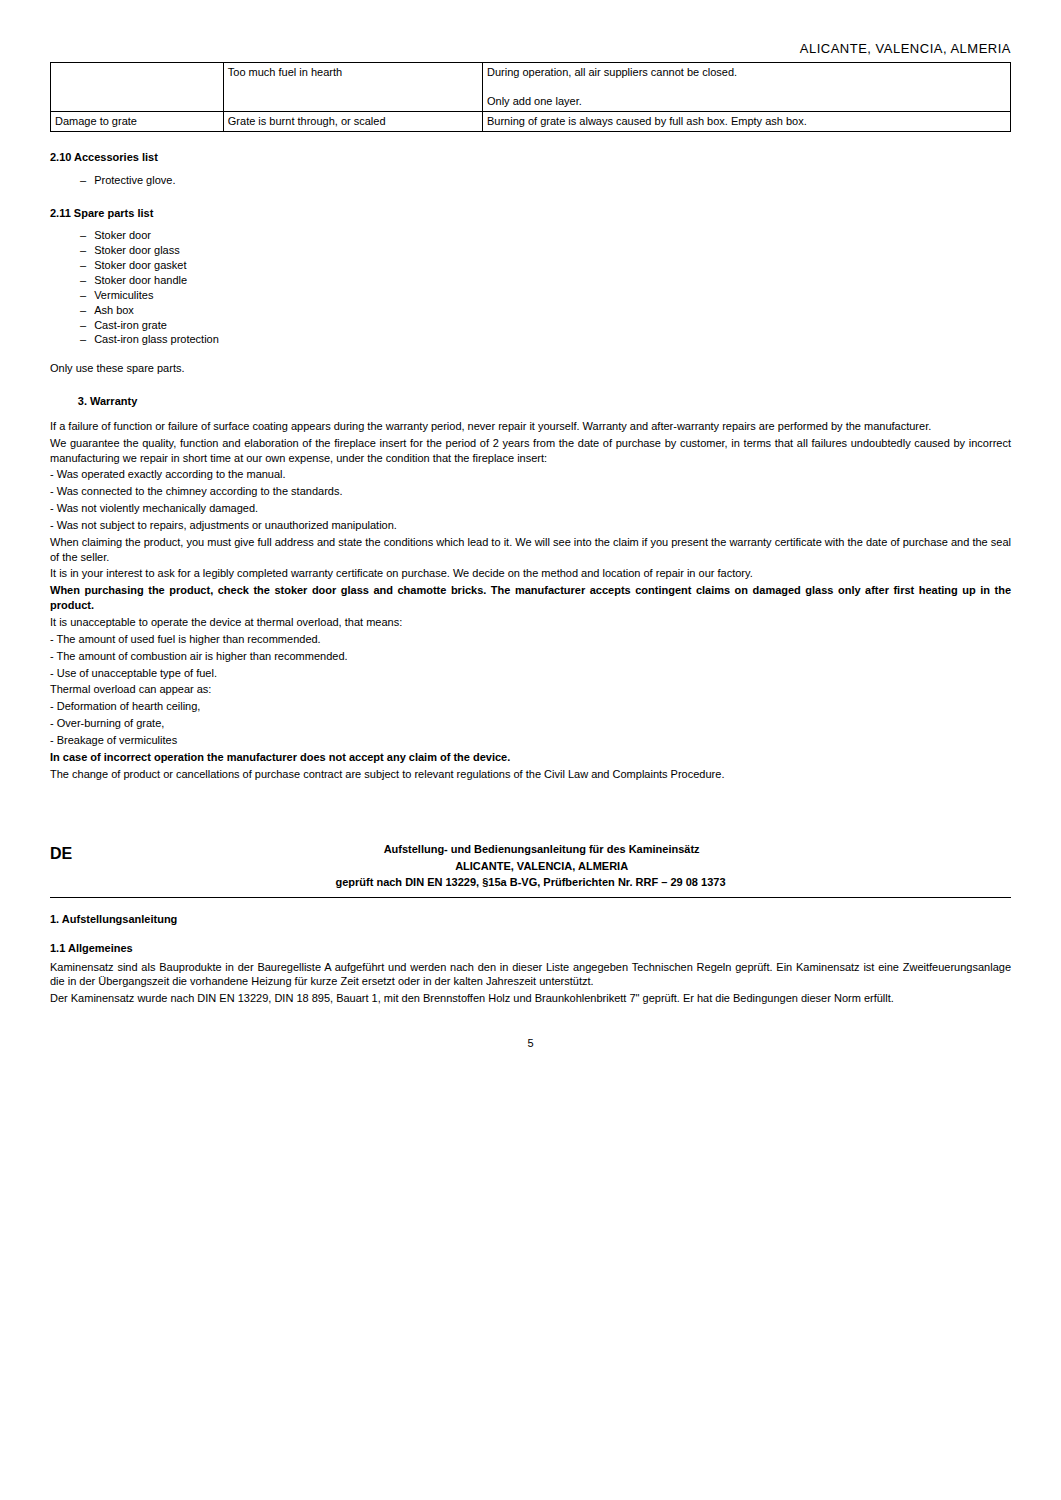ALICANTE, VALENCIA, ALMERIA
| | Too much fuel in hearth | During operation, all air suppliers cannot be closed. Only add one layer. |
| Damage to grate | Grate is burnt through, or scaled | Burning of grate is always caused by full ash box. Empty ash box. |
2.10 Accessories list
Protective glove.
2.11 Spare parts list
Stoker door
Stoker door glass
Stoker door gasket
Stoker door handle
Vermiculites
Ash box
Cast-iron grate
Cast-iron glass protection
Only use these spare parts.
Warranty
If a failure of function or failure of surface coating appears during the warranty period, never repair it yourself. Warranty and after-warranty repairs are performed by the manufacturer.
We guarantee the quality, function and elaboration of the fireplace insert for the period of 2 years from the date of purchase by customer, in terms that all failures undoubtedly caused by incorrect manufacturing we repair in short time at our own expense, under the condition that the fireplace insert:
- Was operated exactly according to the manual.
- Was connected to the chimney according to the standards.
- Was not violently mechanically damaged.
- Was not subject to repairs, adjustments or unauthorized manipulation.
When claiming the product, you must give full address and state the conditions which lead to it. We will see into the claim if you present the warranty certificate with the date of purchase and the seal of the seller.
It is in your interest to ask for a legibly completed warranty certificate on purchase. We decide on the method and location of repair in our factory.
When purchasing the product, check the stoker door glass and chamotte bricks. The manufacturer accepts contingent claims on damaged glass only after first heating up in the product.
It is unacceptable to operate the device at thermal overload, that means:
- The amount of used fuel is higher than recommended.
- The amount of combustion air is higher than recommended.
- Use of unacceptable type of fuel.
Thermal overload can appear as:
- Deformation of hearth ceiling,
- Over-burning of grate,
- Breakage of vermiculites
In case of incorrect operation the manufacturer does not accept any claim of the device.
The change of product or cancellations of purchase contract are subject to relevant regulations of the Civil Law and Complaints Procedure.
DE
Aufstellung- und Bedienungsanleitung für des Kamineinsätz
ALICANTE, VALENCIA, ALMERIA
geprüft nach DIN EN 13229, §15a B-VG, Prüfberichten Nr. RRF – 29 08 1373
1. Aufstellungsanleitung
1.1 Allgemeines
Kaminensatz sind als Bauprodukte in der Bauregelliste A aufgeführt und werden nach den in dieser Liste angegeben Technischen Regeln geprüft. Ein Kaminensatz ist eine Zweitfeuerungsanlage die in der Übergangszeit die vorhandene Heizung für kurze Zeit ersetzt oder in der kalten Jahreszeit unterstützt.
Der Kaminensatz wurde nach DIN EN 13229, DIN 18 895, Bauart 1, mit den Brennstoffen Holz und Braunkohlenbrikett 7" geprüft. Er hat die Bedingungen dieser Norm erfüllt.
5